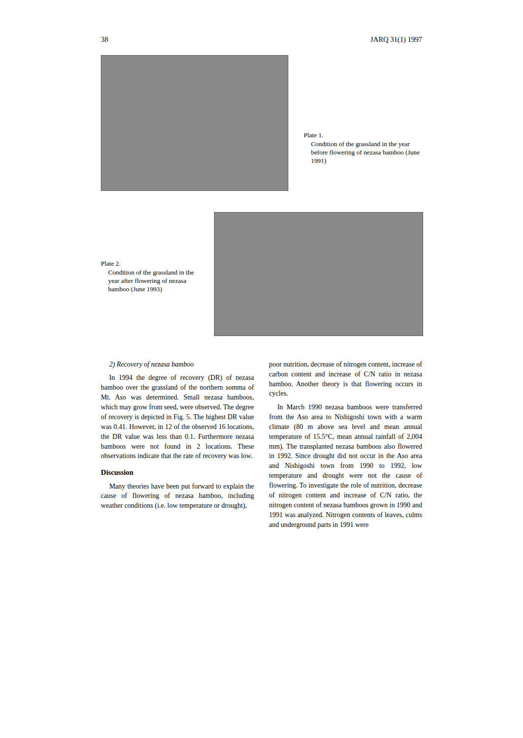38
JARQ 31(1) 1997
Plate 1. Condition of the grassland in the year before flowering of nezasa bamboo (June 1991)
Plate 2. Condition of the grassland in the year after flowering of nezasa bamboo (June 1993)
2) Recovery of nezasa bamboo
In 1994 the degree of recovery (DR) of nezasa bamboo over the grassland of the northern somma of Mt. Aso was determined. Small nezasa bamboos, which may grow from seed, were observed. The degree of recovery is depicted in Fig. 5. The highest DR value was 0.41. However, in 12 of the observed 16 locations, the DR value was less than 0.1. Furthermore nezasa bamboos were not found in 2 locations. These observations indicate that the rate of recovery was low.
Discussion
Many theories have been put forward to explain the cause of flowering of nezasa bamboo, including weather conditions (i.e. low temperature or drought),
poor nutrition, decrease of nitrogen content, increase of carbon content and increase of C/N ratio in nezasa bamboo. Another theory is that flowering occurs in cycles.
In March 1990 nezasa bamboos were transferred from the Aso area to Nishigoshi town with a warm climate (80 m above sea level and mean annual temperature of 15.5°C, mean annual rainfall of 2,004 mm). The transplanted nezasa bamboos also flowered in 1992. Since drought did not occur in the Aso area and Nishigoshi town from 1990 to 1992, low temperature and drought were not the cause of flowering. To investigate the role of nutrition, decrease of nitrogen content and increase of C/N ratio, the nitrogen content of nezasa bamboos grown in 1990 and 1991 was analyzed. Nitrogen contents of leaves, culms and underground parts in 1991 were